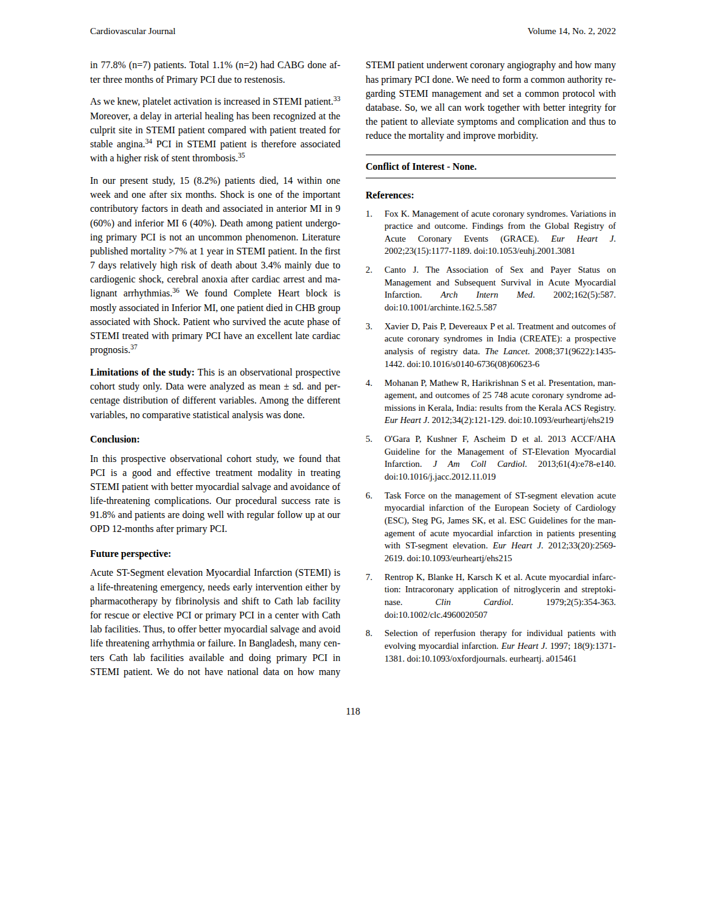Cardiovascular Journal
Volume 14, No. 2, 2022
in 77.8% (n=7) patients. Total 1.1% (n=2) had CABG done after three months of Primary PCI due to restenosis.
As we knew, platelet activation is increased in STEMI patient.33 Moreover, a delay in arterial healing has been recognized at the culprit site in STEMI patient compared with patient treated for stable angina.34 PCI in STEMI patient is therefore associated with a higher risk of stent thrombosis.35
In our present study, 15 (8.2%) patients died, 14 within one week and one after six months. Shock is one of the important contributory factors in death and associated in anterior MI in 9 (60%) and inferior MI 6 (40%). Death among patient undergoing primary PCI is not an uncommon phenomenon. Literature published mortality >7% at 1 year in STEMI patient. In the first 7 days relatively high risk of death about 3.4% mainly due to cardiogenic shock, cerebral anoxia after cardiac arrest and malignant arrhythmias.36 We found Complete Heart block is mostly associated in Inferior MI, one patient died in CHB group associated with Shock. Patient who survived the acute phase of STEMI treated with primary PCI have an excellent late cardiac prognosis.37
Limitations of the study: This is an observational prospective cohort study only. Data were analyzed as mean ± sd. and percentage distribution of different variables. Among the different variables, no comparative statistical analysis was done.
Conclusion:
In this prospective observational cohort study, we found that PCI is a good and effective treatment modality in treating STEMI patient with better myocardial salvage and avoidance of life-threatening complications. Our procedural success rate is 91.8% and patients are doing well with regular follow up at our OPD 12-months after primary PCI.
Future perspective:
Acute ST-Segment elevation Myocardial Infarction (STEMI) is a life-threatening emergency, needs early intervention either by pharmacotherapy by fibrinolysis and shift to Cath lab facility for rescue or elective PCI or primary PCI in a center with Cath lab facilities. Thus, to offer better myocardial salvage and avoid life threatening arrhythmia or failure. In Bangladesh, many centers Cath lab facilities available and doing primary PCI in STEMI patient. We do not have national data on how many STEMI patient underwent coronary angiography and how many has primary PCI done. We need to form a common authority regarding STEMI management and set a common protocol with database. So, we all can work together with better integrity for the patient to alleviate symptoms and complication and thus to reduce the mortality and improve morbidity.
Conflict of Interest - None.
References:
Fox K. Management of acute coronary syndromes. Variations in practice and outcome. Findings from the Global Registry of Acute Coronary Events (GRACE). Eur Heart J. 2002;23(15):1177-1189. doi:10.1053/euhj.2001.3081
Canto J. The Association of Sex and Payer Status on Management and Subsequent Survival in Acute Myocardial Infarction. Arch Intern Med. 2002;162(5):587. doi:10.1001/archinte.162.5.587
Xavier D, Pais P, Devereaux P et al. Treatment and outcomes of acute coronary syndromes in India (CREATE): a prospective analysis of registry data. The Lancet. 2008;371(9622):1435-1442. doi:10.1016/s0140-6736(08)60623-6
Mohanan P, Mathew R, Harikrishnan S et al. Presentation, management, and outcomes of 25 748 acute coronary syndrome admissions in Kerala, India: results from the Kerala ACS Registry. Eur Heart J. 2012;34(2):121-129. doi:10.1093/eurheartj/ehs219
O'Gara P, Kushner F, Ascheim D et al. 2013 ACCF/AHA Guideline for the Management of ST-Elevation Myocardial Infarction. J Am Coll Cardiol. 2013;61(4):e78-e140. doi:10.1016/j.jacc.2012.11.019
Task Force on the management of ST-segment elevation acute myocardial infarction of the European Society of Cardiology (ESC), Steg PG, James SK, et al. ESC Guidelines for the management of acute myocardial infarction in patients presenting with ST-segment elevation. Eur Heart J. 2012;33(20):2569-2619. doi:10.1093/eurheartj/ehs215
Rentrop K, Blanke H, Karsch K et al. Acute myocardial infarction: Intracoronary application of nitroglycerin and streptokinase. Clin Cardiol. 1979;2(5):354-363. doi:10.1002/clc.4960020507
Selection of reperfusion therapy for individual patients with evolving myocardial infarction. Eur Heart J. 1997; 18(9):1371-1381. doi:10.1093/oxfordjournals. eurheartj. a015461
118